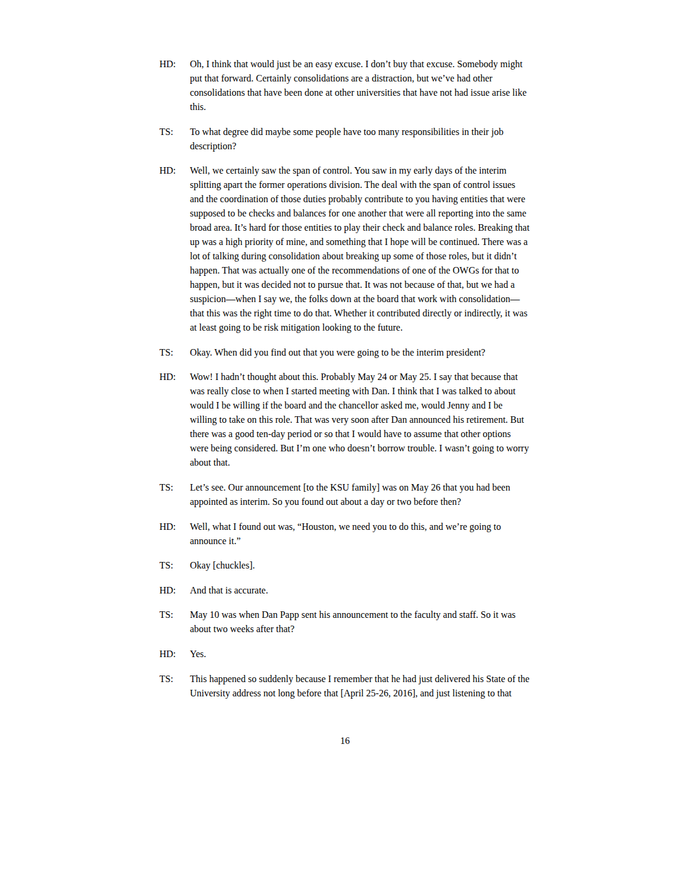HD:
Oh, I think that would just be an easy excuse. I don’t buy that excuse. Somebody might put that forward. Certainly consolidations are a distraction, but we’ve had other consolidations that have been done at other universities that have not had issue arise like this.
TS:
To what degree did maybe some people have too many responsibilities in their job description?
HD:
Well, we certainly saw the span of control. You saw in my early days of the interim splitting apart the former operations division. The deal with the span of control issues and the coordination of those duties probably contribute to you having entities that were supposed to be checks and balances for one another that were all reporting into the same broad area. It’s hard for those entities to play their check and balance roles. Breaking that up was a high priority of mine, and something that I hope will be continued. There was a lot of talking during consolidation about breaking up some of those roles, but it didn’t happen. That was actually one of the recommendations of one of the OWGs for that to happen, but it was decided not to pursue that. It was not because of that, but we had a suspicion—when I say we, the folks down at the board that work with consolidation—that this was the right time to do that. Whether it contributed directly or indirectly, it was at least going to be risk mitigation looking to the future.
TS:
Okay. When did you find out that you were going to be the interim president?
HD:
Wow! I hadn’t thought about this. Probably May 24 or May 25. I say that because that was really close to when I started meeting with Dan. I think that I was talked to about would I be willing if the board and the chancellor asked me, would Jenny and I be willing to take on this role. That was very soon after Dan announced his retirement. But there was a good ten-day period or so that I would have to assume that other options were being considered. But I’m one who doesn’t borrow trouble. I wasn’t going to worry about that.
TS:
Let’s see. Our announcement [to the KSU family] was on May 26 that you had been appointed as interim. So you found out about a day or two before then?
HD:
Well, what I found out was, “Houston, we need you to do this, and we’re going to announce it.”
TS:
Okay [chuckles].
HD:
And that is accurate.
TS:
May 10 was when Dan Papp sent his announcement to the faculty and staff. So it was about two weeks after that?
HD:
Yes.
TS:
This happened so suddenly because I remember that he had just delivered his State of the University address not long before that [April 25-26, 2016], and just listening to that
16